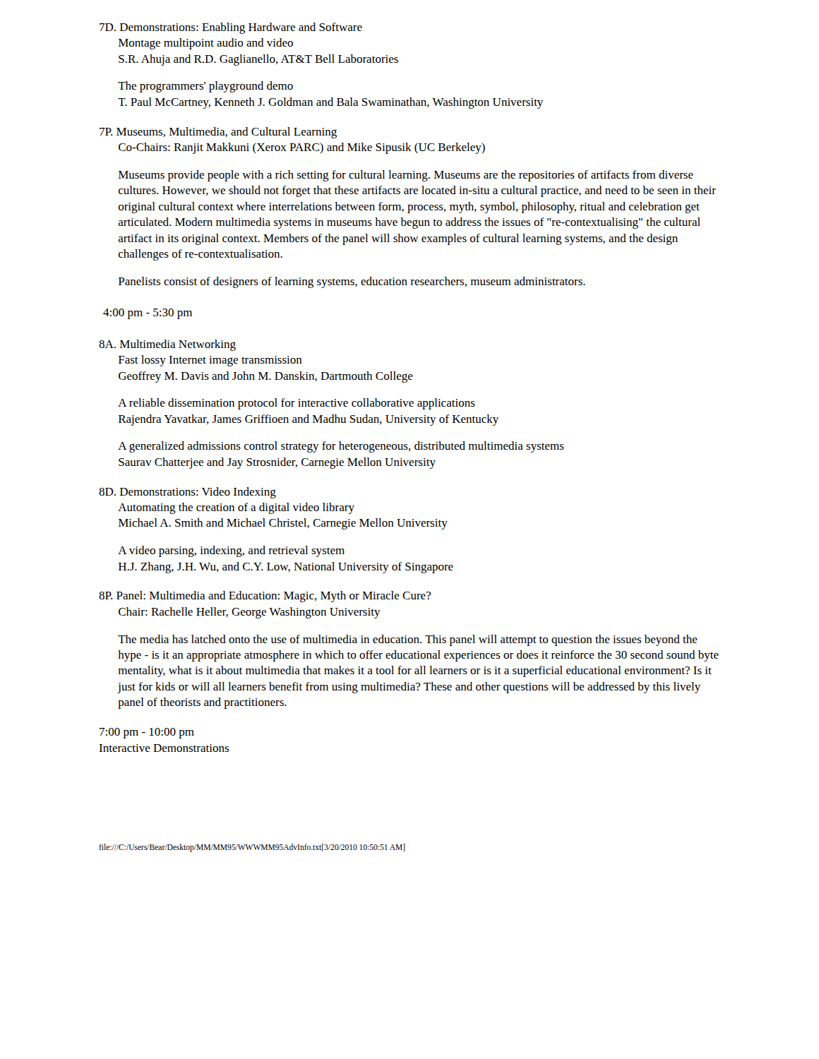7D. Demonstrations: Enabling Hardware and Software
Montage multipoint audio and video
S.R. Ahuja and R.D. Gaglianello, AT&T Bell Laboratories
The programmers' playground demo
T. Paul McCartney, Kenneth J. Goldman and Bala Swaminathan, Washington University
7P. Museums, Multimedia, and Cultural Learning
Co-Chairs: Ranjit Makkuni (Xerox PARC) and Mike Sipusik (UC Berkeley)
Museums provide people with a rich setting for cultural learning. Museums are the repositories of artifacts from diverse cultures. However, we should not forget that these artifacts are located in-situ a cultural practice, and need to be seen in their original cultural context where interrelations between form, process, myth, symbol, philosophy, ritual and celebration get articulated. Modern multimedia systems in museums have begun to address the issues of "re-contextualising" the cultural artifact in its original context. Members of the panel will show examples of cultural learning systems, and the design challenges of re-contextualisation.
Panelists consist of designers of learning systems, education researchers, museum administrators.
4:00 pm - 5:30 pm
8A. Multimedia Networking
Fast lossy Internet image transmission
Geoffrey M. Davis and John M. Danskin, Dartmouth College
A reliable dissemination protocol for interactive collaborative applications
Rajendra Yavatkar, James Griffioen and Madhu Sudan, University of Kentucky
A generalized admissions control strategy for heterogeneous, distributed multimedia systems
Saurav Chatterjee and Jay Strosnider, Carnegie Mellon University
8D. Demonstrations: Video Indexing
Automating the creation of a digital video library
Michael A. Smith and Michael Christel, Carnegie Mellon University
A video parsing, indexing, and retrieval system
H.J. Zhang, J.H. Wu, and C.Y. Low, National University of Singapore
8P. Panel: Multimedia and Education: Magic, Myth or Miracle Cure?
Chair: Rachelle Heller, George Washington University
The media has latched onto the use of multimedia in education. This panel will attempt to question the issues beyond the hype - is it an appropriate atmosphere in which to offer educational experiences or does it reinforce the 30 second sound byte mentality, what is it about multimedia that makes it a tool for all learners or is it a superficial educational environment? Is it just for kids or will all learners benefit from using multimedia? These and other questions will be addressed by this lively panel of theorists and practitioners.
7:00 pm - 10:00 pm
Interactive Demonstrations
file:///C:/Users/Bear/Desktop/MM/MM95/WWWMM95AdvInfo.txt[3/20/2010 10:50:51 AM]